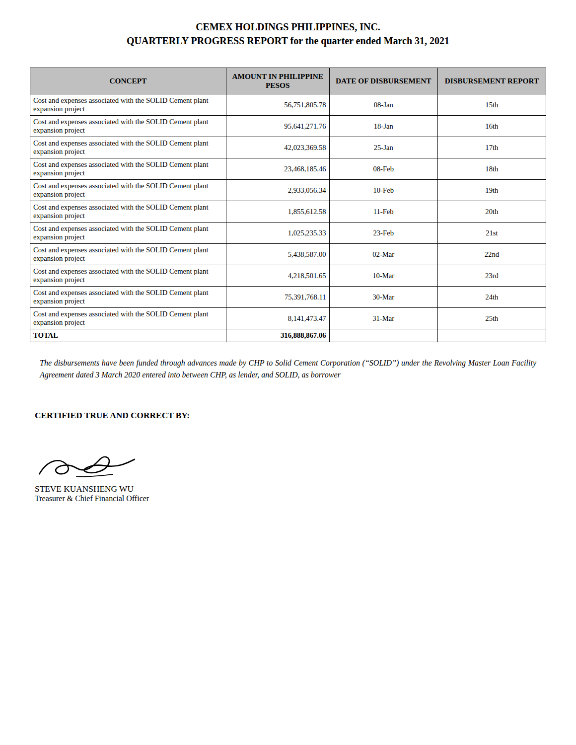CEMEX HOLDINGS PHILIPPINES, INC.
QUARTERLY PROGRESS REPORT for the quarter ended March 31, 2021
| CONCEPT | AMOUNT IN PHILIPPINE PESOS | DATE OF DISBURSEMENT | DISBURSEMENT REPORT |
| --- | --- | --- | --- |
| Cost and expenses associated with the SOLID Cement plant expansion project | 56,751,805.78 | 08-Jan | 15th |
| Cost and expenses associated with the SOLID Cement plant expansion project | 95,641,271.76 | 18-Jan | 16th |
| Cost and expenses associated with the SOLID Cement plant expansion project | 42,023,369.58 | 25-Jan | 17th |
| Cost and expenses associated with the SOLID Cement plant expansion project | 23,468,185.46 | 08-Feb | 18th |
| Cost and expenses associated with the SOLID Cement plant expansion project | 2,933,056.34 | 10-Feb | 19th |
| Cost and expenses associated with the SOLID Cement plant expansion project | 1,855,612.58 | 11-Feb | 20th |
| Cost and expenses associated with the SOLID Cement plant expansion project | 1,025,235.33 | 23-Feb | 21st |
| Cost and expenses associated with the SOLID Cement plant expansion project | 5,438,587.00 | 02-Mar | 22nd |
| Cost and expenses associated with the SOLID Cement plant expansion project | 4,218,501.65 | 10-Mar | 23rd |
| Cost and expenses associated with the SOLID Cement plant expansion project | 75,391,768.11 | 30-Mar | 24th |
| Cost and expenses associated with the SOLID Cement plant expansion project | 8,141,473.47 | 31-Mar | 25th |
| TOTAL | 316,888,867.06 | | |
The disbursements have been funded through advances made by CHP to Solid Cement Corporation (“SOLID”) under the Revolving Master Loan Facility Agreement dated 3 March 2020 entered into between CHP, as lender, and SOLID, as borrower
CERTIFIED TRUE AND CORRECT BY:
STEVE KUANSHENG WU
Treasurer & Chief Financial Officer